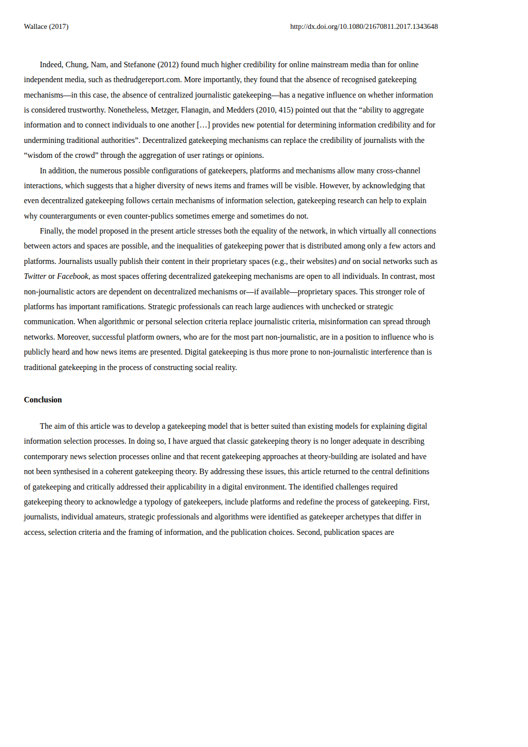Wallace (2017) http://dx.doi.org/10.1080/21670811.2017.1343648
Indeed, Chung, Nam, and Stefanone (2012) found much higher credibility for online mainstream media than for online independent media, such as thedrudgereport.com. More importantly, they found that the absence of recognised gatekeeping mechanisms—in this case, the absence of centralized journalistic gatekeeping—has a negative influence on whether information is considered trustworthy. Nonetheless, Metzger, Flanagin, and Medders (2010, 415) pointed out that the “ability to aggregate information and to connect individuals to one another […] provides new potential for determining information credibility and for undermining traditional authorities”. Decentralized gatekeeping mechanisms can replace the credibility of journalists with the “wisdom of the crowd” through the aggregation of user ratings or opinions.
In addition, the numerous possible configurations of gatekeepers, platforms and mechanisms allow many cross-channel interactions, which suggests that a higher diversity of news items and frames will be visible. However, by acknowledging that even decentralized gatekeeping follows certain mechanisms of information selection, gatekeeping research can help to explain why counterarguments or even counter-publics sometimes emerge and sometimes do not.
Finally, the model proposed in the present article stresses both the equality of the network, in which virtually all connections between actors and spaces are possible, and the inequalities of gatekeeping power that is distributed among only a few actors and platforms. Journalists usually publish their content in their proprietary spaces (e.g., their websites) and on social networks such as Twitter or Facebook, as most spaces offering decentralized gatekeeping mechanisms are open to all individuals. In contrast, most non-journalistic actors are dependent on decentralized mechanisms or—if available—proprietary spaces. This stronger role of platforms has important ramifications. Strategic professionals can reach large audiences with unchecked or strategic communication. When algorithmic or personal selection criteria replace journalistic criteria, misinformation can spread through networks. Moreover, successful platform owners, who are for the most part non-journalistic, are in a position to influence who is publicly heard and how news items are presented. Digital gatekeeping is thus more prone to non-journalistic interference than is traditional gatekeeping in the process of constructing social reality.
Conclusion
The aim of this article was to develop a gatekeeping model that is better suited than existing models for explaining digital information selection processes. In doing so, I have argued that classic gatekeeping theory is no longer adequate in describing contemporary news selection processes online and that recent gatekeeping approaches at theory-building are isolated and have not been synthesised in a coherent gatekeeping theory. By addressing these issues, this article returned to the central definitions of gatekeeping and critically addressed their applicability in a digital environment. The identified challenges required gatekeeping theory to acknowledge a typology of gatekeepers, include platforms and redefine the process of gatekeeping. First, journalists, individual amateurs, strategic professionals and algorithms were identified as gatekeeper archetypes that differ in access, selection criteria and the framing of information, and the publication choices. Second, publication spaces are